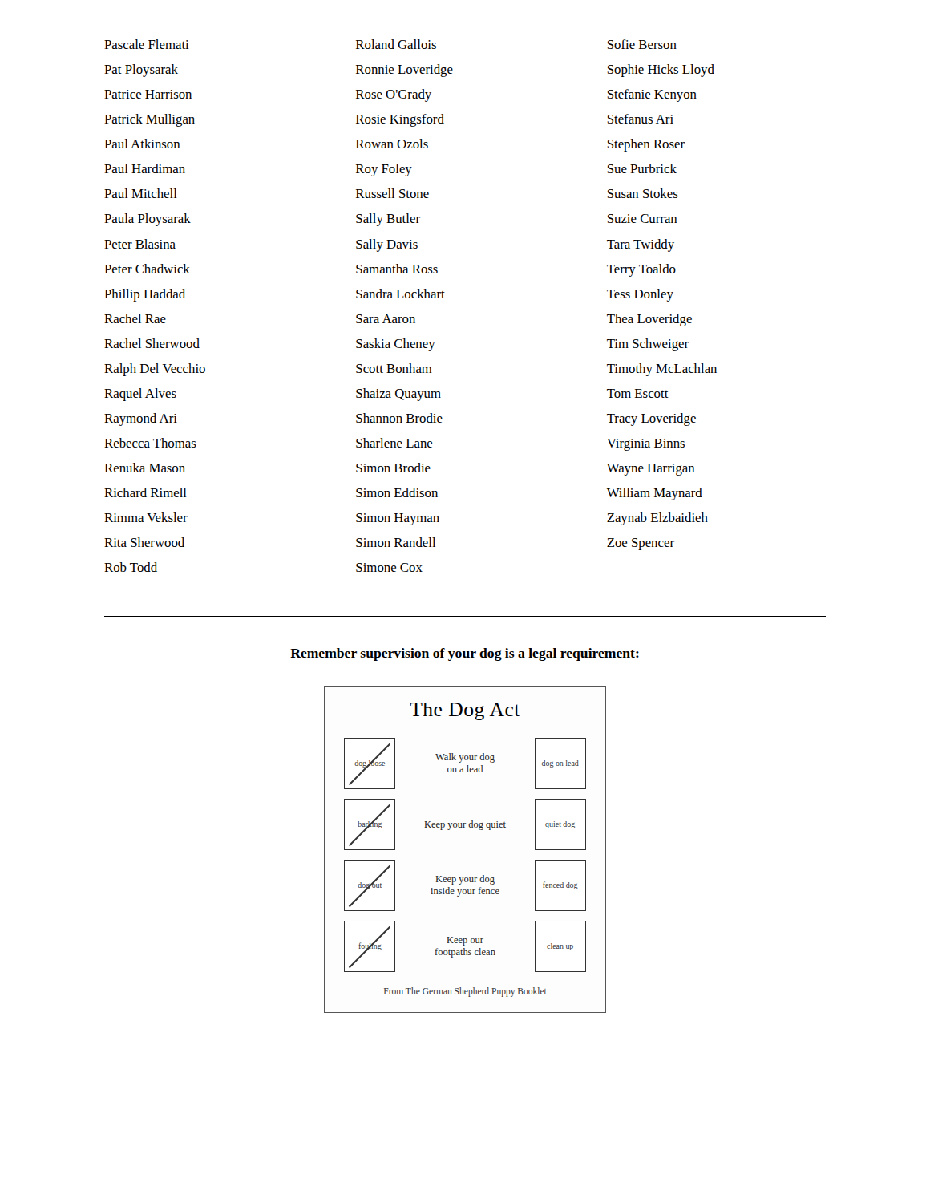Pascale Flemati
Pat Ploysarak
Patrice Harrison
Patrick Mulligan
Paul Atkinson
Paul Hardiman
Paul Mitchell
Paula Ploysarak
Peter Blasina
Peter Chadwick
Phillip Haddad
Rachel Rae
Rachel Sherwood
Ralph Del Vecchio
Raquel Alves
Raymond Ari
Rebecca Thomas
Renuka Mason
Richard Rimell
Rimma Veksler
Rita Sherwood
Rob Todd
Roland Gallois
Ronnie Loveridge
Rose O'Grady
Rosie Kingsford
Rowan Ozols
Roy Foley
Russell Stone
Sally Butler
Sally Davis
Samantha Ross
Sandra Lockhart
Sara Aaron
Saskia Cheney
Scott Bonham
Shaiza Quayum
Shannon Brodie
Sharlene Lane
Simon Brodie
Simon Eddison
Simon Hayman
Simon Randell
Simone Cox
Sofie Berson
Sophie Hicks Lloyd
Stefanie Kenyon
Stefanus Ari
Stephen Roser
Sue Purbrick
Susan Stokes
Suzie Curran
Tara Twiddy
Terry Toaldo
Tess Donley
Thea Loveridge
Tim Schweiger
Timothy McLachlan
Tom Escott
Tracy Loveridge
Virginia Binns
Wayne Harrigan
William Maynard
Zaynab Elzbaidieh
Zoe Spencer
Remember supervision of your dog is a legal requirement:
The Dog Act
| dog loose | Walk your dog on a lead | dog on lead |
| barking | Keep your dog quiet | quiet dog |
| dog out | Keep your dog inside your fence | fenced dog |
| fouling | Keep our footpaths clean | clean up |
From The German Shepherd Puppy Booklet